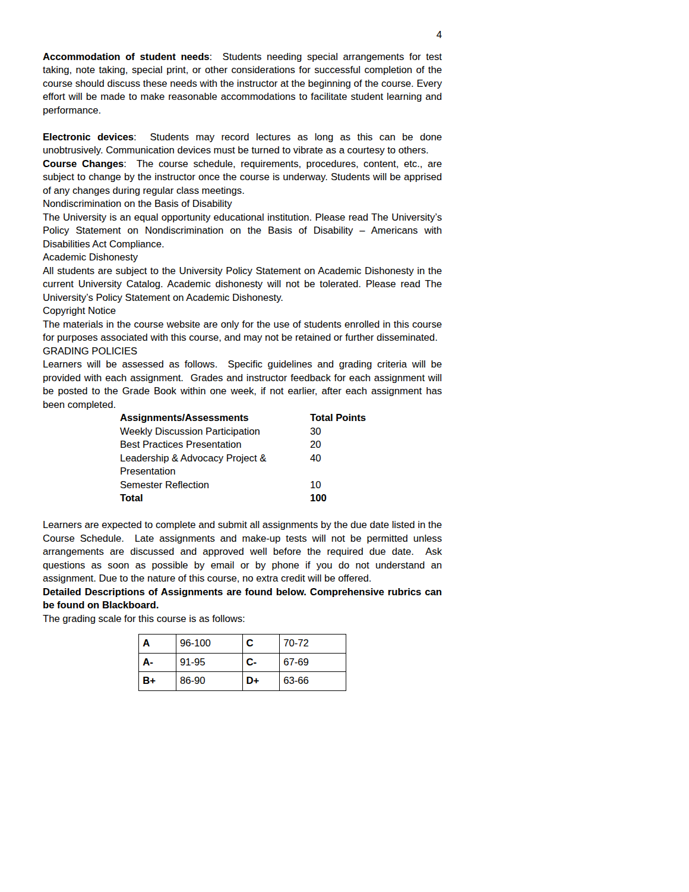4
Accommodation of student needs: Students needing special arrangements for test taking, note taking, special print, or other considerations for successful completion of the course should discuss these needs with the instructor at the beginning of the course. Every effort will be made to make reasonable accommodations to facilitate student learning and performance.
Electronic devices: Students may record lectures as long as this can be done unobtrusively. Communication devices must be turned to vibrate as a courtesy to others.
Course Changes: The course schedule, requirements, procedures, content, etc., are subject to change by the instructor once the course is underway. Students will be apprised of any changes during regular class meetings.
Nondiscrimination on the Basis of Disability
The University is an equal opportunity educational institution. Please read The University’s Policy Statement on Nondiscrimination on the Basis of Disability – Americans with Disabilities Act Compliance.
Academic Dishonesty
All students are subject to the University Policy Statement on Academic Dishonesty in the current University Catalog. Academic dishonesty will not be tolerated. Please read The University’s Policy Statement on Academic Dishonesty.
Copyright Notice
The materials in the course website are only for the use of students enrolled in this course for purposes associated with this course, and may not be retained or further disseminated.
GRADING POLICIES
Learners will be assessed as follows. Specific guidelines and grading criteria will be provided with each assignment. Grades and instructor feedback for each assignment will be posted to the Grade Book within one week, if not earlier, after each assignment has been completed.
| Assignments/Assessments | Total Points |
| Weekly Discussion Participation | 30 |
| Best Practices Presentation | 20 |
| Leadership & Advocacy Project & Presentation | 40 |
| Semester Reflection | 10 |
| Total | 100 |
Learners are expected to complete and submit all assignments by the due date listed in the Course Schedule. Late assignments and make-up tests will not be permitted unless arrangements are discussed and approved well before the required due date. Ask questions as soon as possible by email or by phone if you do not understand an assignment. Due to the nature of this course, no extra credit will be offered.
Detailed Descriptions of Assignments are found below. Comprehensive rubrics can be found on Blackboard.
The grading scale for this course is as follows:
| A | 96-100 | C | 70-72 |
| A- | 91-95 | C- | 67-69 |
| B+ | 86-90 | D+ | 63-66 |